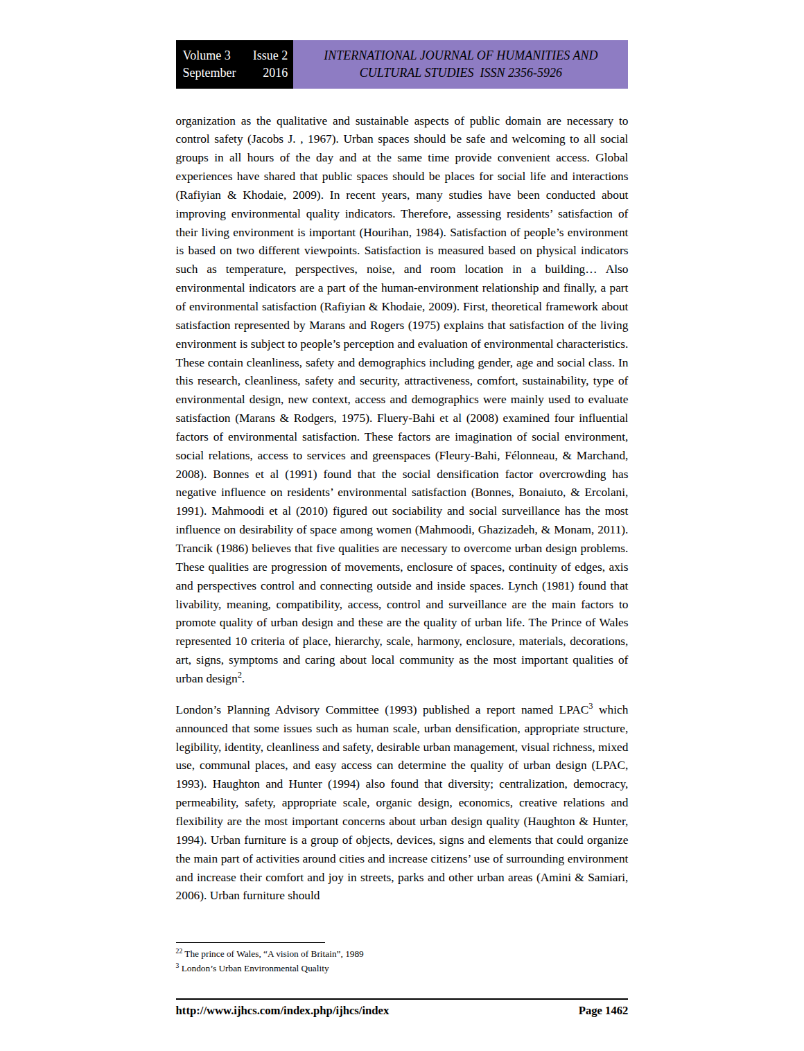Volume 3 Issue 2
September 2016
INTERNATIONAL JOURNAL OF HUMANITIES AND
CULTURAL STUDIES ISSN 2356-5926
organization as the qualitative and sustainable aspects of public domain are necessary to control safety (Jacobs J. , 1967). Urban spaces should be safe and welcoming to all social groups in all hours of the day and at the same time provide convenient access. Global experiences have shared that public spaces should be places for social life and interactions (Rafiyian & Khodaie, 2009). In recent years, many studies have been conducted about improving environmental quality indicators. Therefore, assessing residents’ satisfaction of their living environment is important (Hourihan, 1984). Satisfaction of people’s environment is based on two different viewpoints. Satisfaction is measured based on physical indicators such as temperature, perspectives, noise, and room location in a building… Also environmental indicators are a part of the human-environment relationship and finally, a part of environmental satisfaction (Rafiyian & Khodaie, 2009). First, theoretical framework about satisfaction represented by Marans and Rogers (1975) explains that satisfaction of the living environment is subject to people’s perception and evaluation of environmental characteristics. These contain cleanliness, safety and demographics including gender, age and social class. In this research, cleanliness, safety and security, attractiveness, comfort, sustainability, type of environmental design, new context, access and demographics were mainly used to evaluate satisfaction (Marans & Rodgers, 1975). Fluery-Bahi et al (2008) examined four influential factors of environmental satisfaction. These factors are imagination of social environment, social relations, access to services and greenspaces (Fleury-Bahi, Félonneau, & Marchand, 2008). Bonnes et al (1991) found that the social densification factor overcrowding has negative influence on residents’ environmental satisfaction (Bonnes, Bonaiuto, & Ercolani, 1991). Mahmoodi et al (2010) figured out sociability and social surveillance has the most influence on desirability of space among women (Mahmoodi, Ghazizadeh, & Monam, 2011). Trancik (1986) believes that five qualities are necessary to overcome urban design problems. These qualities are progression of movements, enclosure of spaces, continuity of edges, axis and perspectives control and connecting outside and inside spaces. Lynch (1981) found that livability, meaning, compatibility, access, control and surveillance are the main factors to promote quality of urban design and these are the quality of urban life. The Prince of Wales represented 10 criteria of place, hierarchy, scale, harmony, enclosure, materials, decorations, art, signs, symptoms and caring about local community as the most important qualities of urban design2.
London’s Planning Advisory Committee (1993) published a report named LPAC3 which announced that some issues such as human scale, urban densification, appropriate structure, legibility, identity, cleanliness and safety, desirable urban management, visual richness, mixed use, communal places, and easy access can determine the quality of urban design (LPAC, 1993). Haughton and Hunter (1994) also found that diversity; centralization, democracy, permeability, safety, appropriate scale, organic design, economics, creative relations and flexibility are the most important concerns about urban design quality (Haughton & Hunter, 1994). Urban furniture is a group of objects, devices, signs and elements that could organize the main part of activities around cities and increase citizens’ use of surrounding environment and increase their comfort and joy in streets, parks and other urban areas (Amini & Samiari, 2006). Urban furniture should
22 The prince of Wales, “A vision of Britain”, 1989
3 London’s Urban Environmental Quality
http://www.ijhcs.com/index.php/ijhcs/index Page 1462